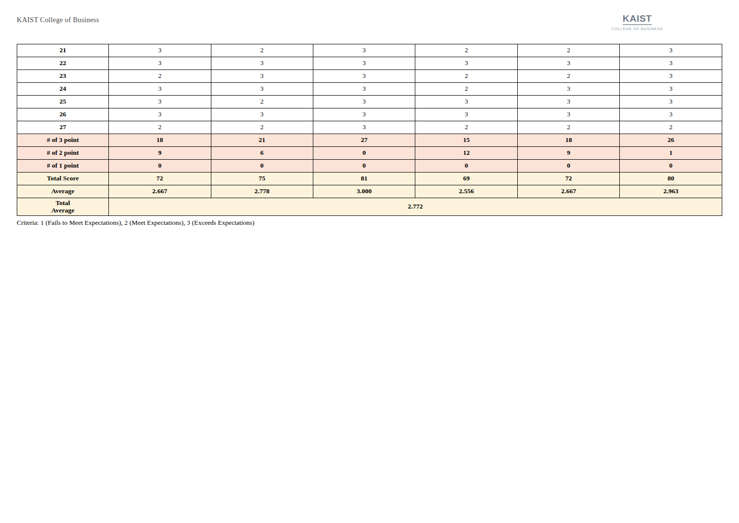KAIST College of Business
KAIST
COLLEGE OF BUSINESS
| 21 | 3 | 2 | 3 | 2 | 2 | 3 |
| 22 | 3 | 3 | 3 | 3 | 3 | 3 |
| 23 | 2 | 3 | 3 | 2 | 2 | 3 |
| 24 | 3 | 3 | 3 | 2 | 3 | 3 |
| 25 | 3 | 2 | 3 | 3 | 3 | 3 |
| 26 | 3 | 3 | 3 | 3 | 3 | 3 |
| 27 | 2 | 2 | 3 | 2 | 2 | 2 |
| # of 3 point | 18 | 21 | 27 | 15 | 18 | 26 |
| # of 2 point | 9 | 6 | 0 | 12 | 9 | 1 |
| # of 1 point | 0 | 0 | 0 | 0 | 0 | 0 |
| Total Score | 72 | 75 | 81 | 69 | 72 | 80 |
| Average | 2.667 | 2.778 | 3.000 | 2.556 | 2.667 | 2.963 |
| Total Average | 2.772 |
Criteria: 1 (Fails to Meet Expectations), 2 (Meet Expectations), 3 (Exceeds Expectations)